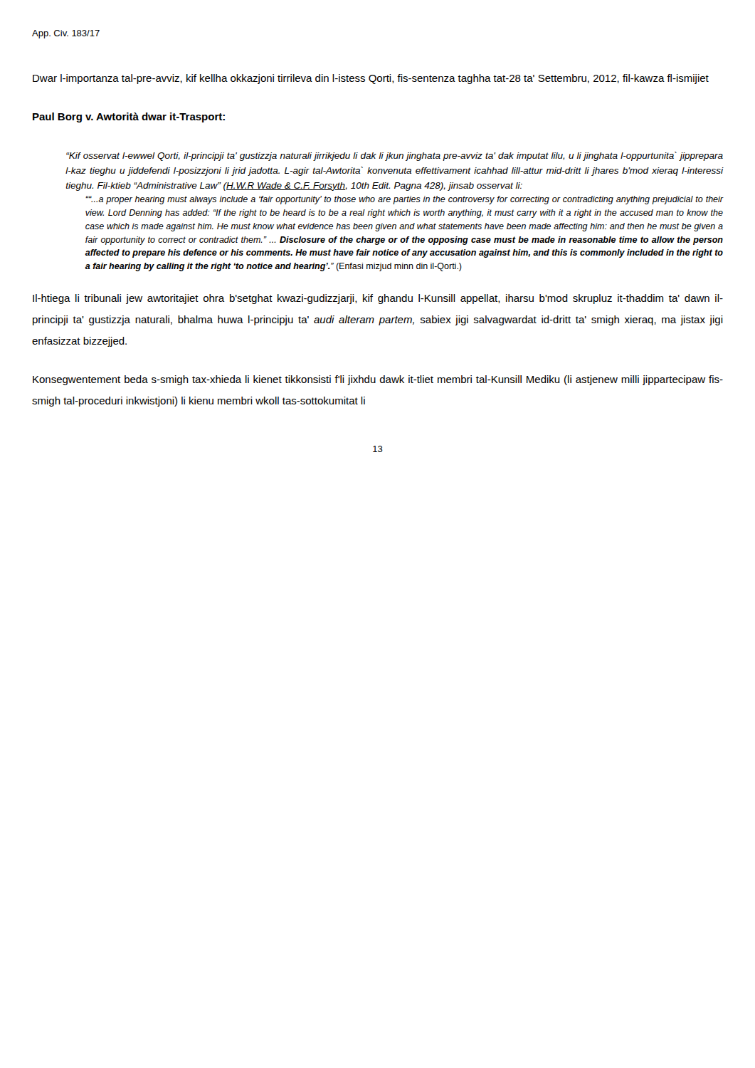App. Civ. 183/17
Dwar l-importanza tal-pre-avviz, kif kellha okkazjoni tirrileva din l-istess Qorti, fis-sentenza taghha tat-28 ta' Settembru, 2012, fil-kawza fl-ismijiet
Paul Borg v. Awtorità dwar it-Trasport:
“Kif osservat l-ewwel Qorti, il-principji ta' gustizzja naturali jirrikjedu li dak li jkun jinghata pre-avviz ta' dak imputat lilu, u li jinghata l-oppurtunita` jipprepara l-kaz tieghu u jiddefendi l-posizzjoni li jrid jadotta. L-agir tal-Awtorita` konvenuta effettivament icahhad lill-attur mid-dritt li jhares b'mod xieraq l-interessi tieghu. Fil-ktieb “Administrative Law” (H.W.R Wade & C.F. Forsyth, 10th Edit. Pagna 428), jinsab osservat li:
““...a proper hearing must always include a ‘fair opportunity’ to those who are parties in the controversy for correcting or contradicting anything prejudicial to their view. Lord Denning has added: “If the right to be heard is to be a real right which is worth anything, it must carry with it a right in the accused man to know the case which is made against him. He must know what evidence has been given and what statements have been made affecting him: and then he must be given a fair opportunity to correct or contradict them.” ... Disclosure of the charge or of the opposing case must be made in reasonable time to allow the person affected to prepare his defence or his comments. He must have fair notice of any accusation against him, and this is commonly included in the right to a fair hearing by calling it the right ‘to notice and hearing’.” (Enfasi mizjud minn din il-Qorti.)
Il-htiega li tribunali jew awtoritajiet ohra b'setghat kwazi-gudizzjarji, kif ghandu l-Kunsill appellat, iharsu b'mod skrupluz it-thaddim ta' dawn il-principji ta' gustizzja naturali, bhalma huwa l-principju ta' audi alteram partem, sabiex jigi salvagwardat id-dritt ta' smigh xieraq, ma jistax jigi enfasizzat bizzejjed.
Konsegwentement beda s-smigh tax-xhieda li kienet tikkonsisti f'li jixhdu dawk it-tliet membri tal-Kunsill Mediku (li astjenew milli jippartecipaw fis-smigh tal-proceduri inkwistjoni) li kienu membri wkoll tas-sottokumitat li
13